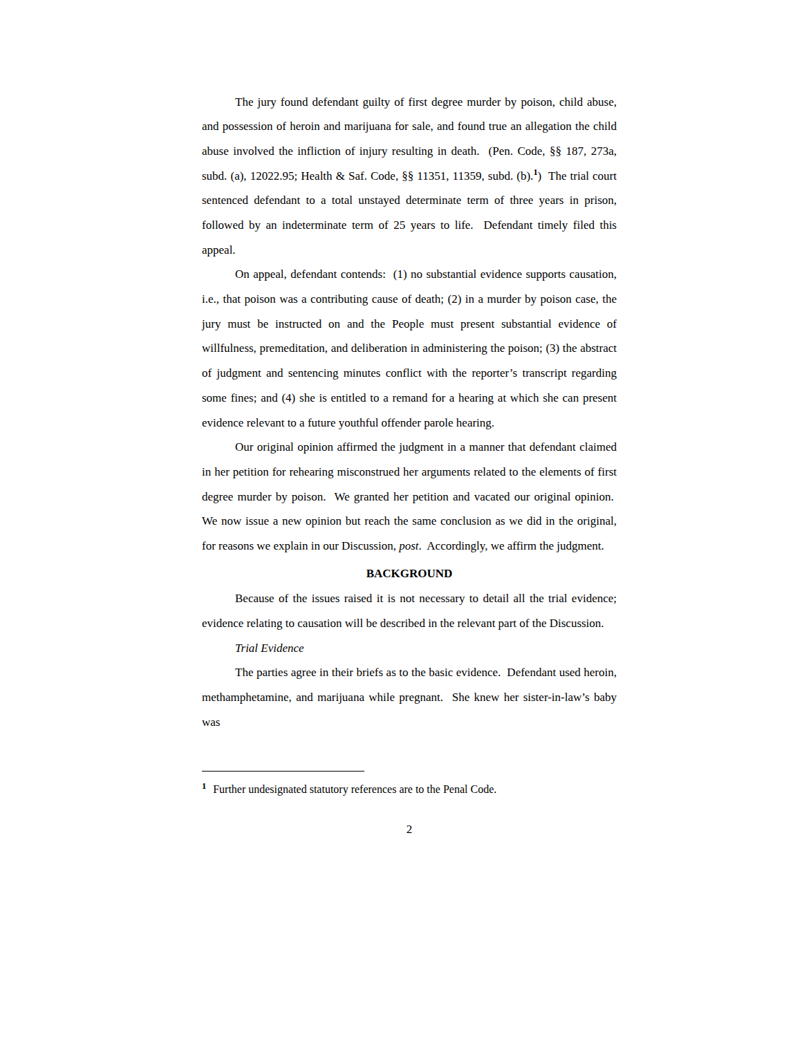The jury found defendant guilty of first degree murder by poison, child abuse, and possession of heroin and marijuana for sale, and found true an allegation the child abuse involved the infliction of injury resulting in death. (Pen. Code, §§ 187, 273a, subd. (a), 12022.95; Health & Saf. Code, §§ 11351, 11359, subd. (b).1) The trial court sentenced defendant to a total unstayed determinate term of three years in prison, followed by an indeterminate term of 25 years to life. Defendant timely filed this appeal.
On appeal, defendant contends: (1) no substantial evidence supports causation, i.e., that poison was a contributing cause of death; (2) in a murder by poison case, the jury must be instructed on and the People must present substantial evidence of willfulness, premeditation, and deliberation in administering the poison; (3) the abstract of judgment and sentencing minutes conflict with the reporter’s transcript regarding some fines; and (4) she is entitled to a remand for a hearing at which she can present evidence relevant to a future youthful offender parole hearing.
Our original opinion affirmed the judgment in a manner that defendant claimed in her petition for rehearing misconstrued her arguments related to the elements of first degree murder by poison. We granted her petition and vacated our original opinion. We now issue a new opinion but reach the same conclusion as we did in the original, for reasons we explain in our Discussion, post. Accordingly, we affirm the judgment.
BACKGROUND
Because of the issues raised it is not necessary to detail all the trial evidence; evidence relating to causation will be described in the relevant part of the Discussion.
Trial Evidence
The parties agree in their briefs as to the basic evidence. Defendant used heroin, methamphetamine, and marijuana while pregnant. She knew her sister-in-law’s baby was
1 Further undesignated statutory references are to the Penal Code.
2